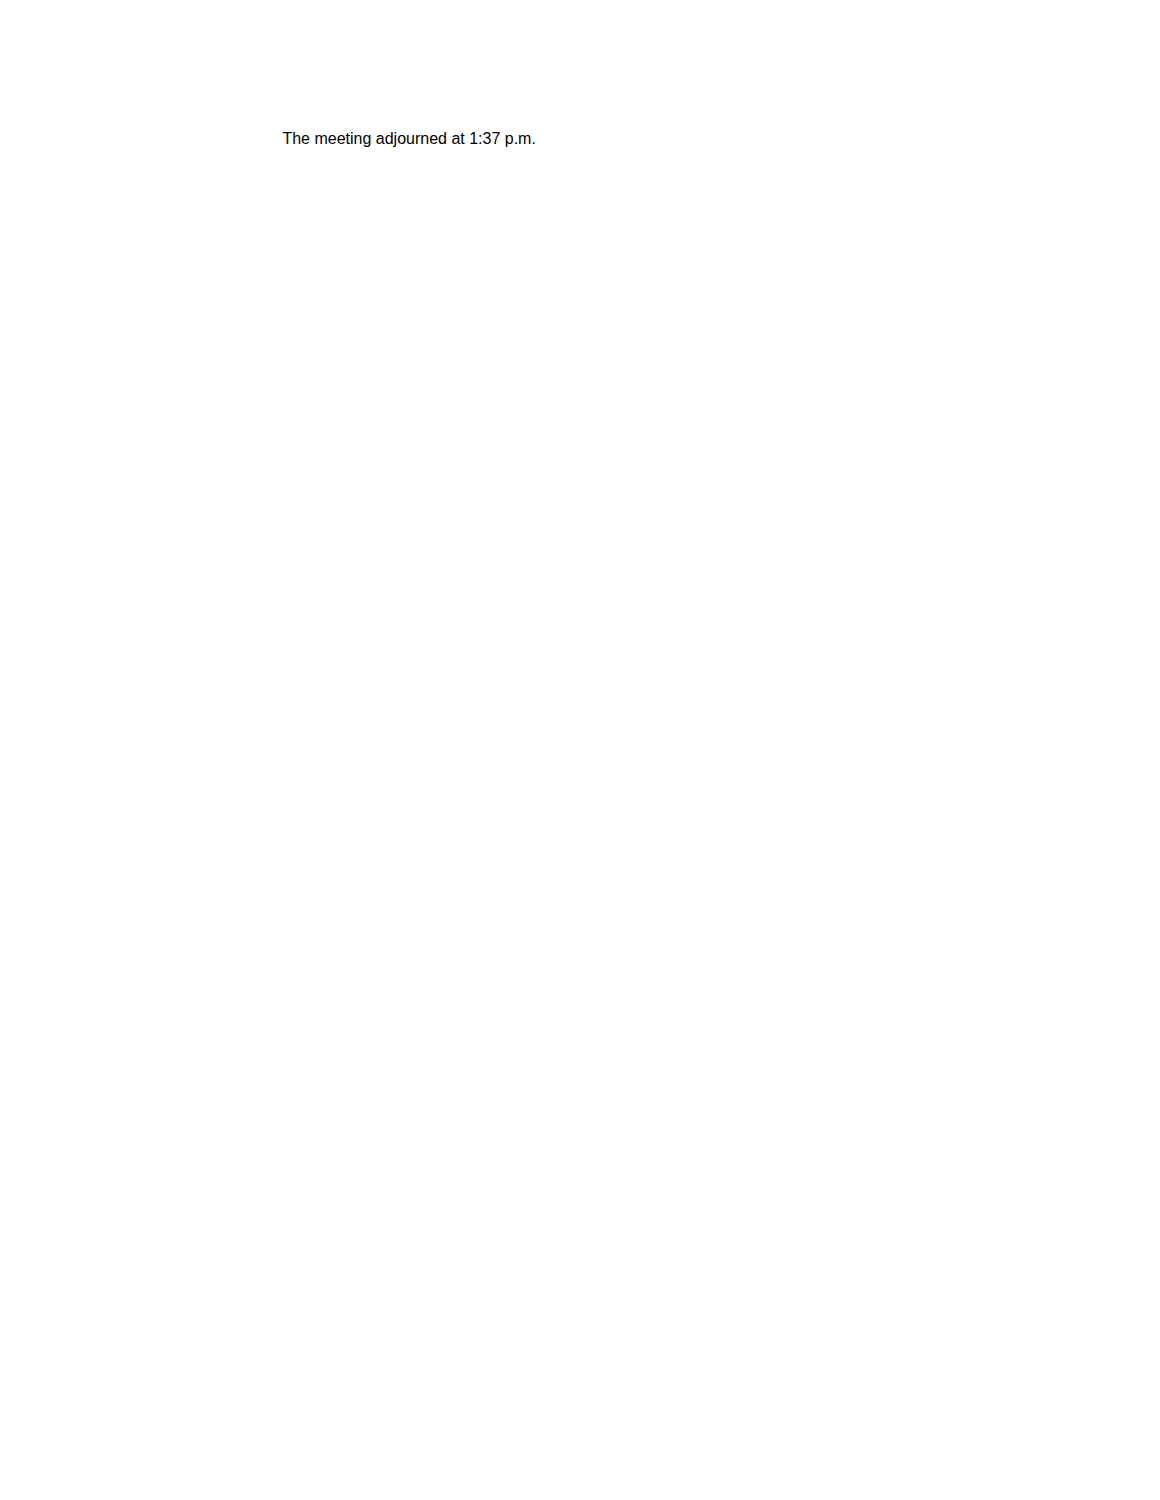The meeting adjourned at 1:37 p.m.